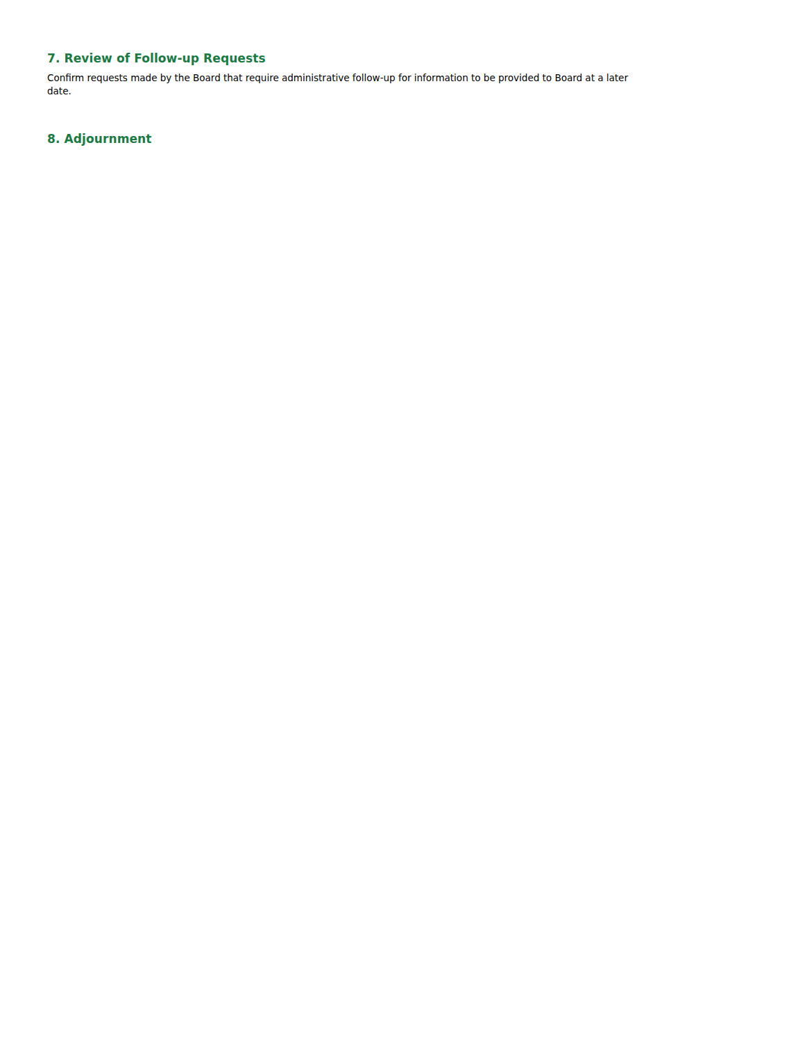7. Review of Follow-up Requests
Confirm requests made by the Board that require administrative follow-up for information to be provided to Board at a later date.
8. Adjournment